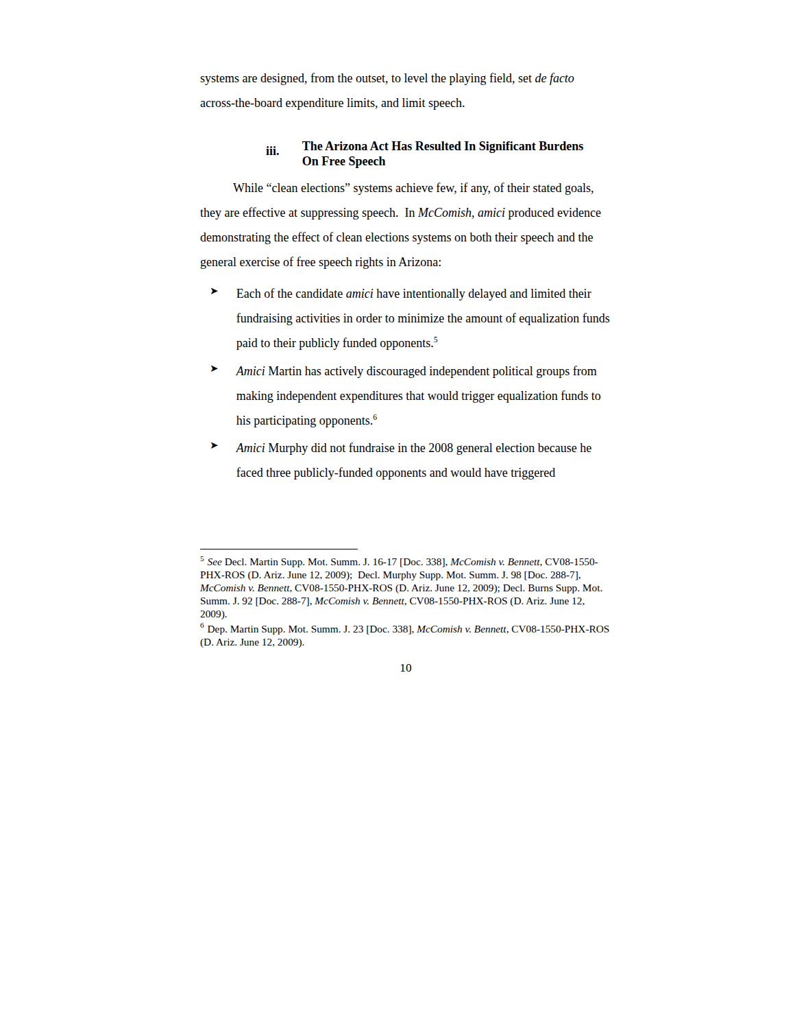systems are designed, from the outset, to level the playing field, set de facto across-the-board expenditure limits, and limit speech.
iii.
The Arizona Act Has Resulted In Significant Burdens
On Free Speech
While “clean elections” systems achieve few, if any, of their stated goals, they are effective at suppressing speech. In McComish, amici produced evidence demonstrating the effect of clean elections systems on both their speech and the general exercise of free speech rights in Arizona:
Each of the candidate amici have intentionally delayed and limited their fundraising activities in order to minimize the amount of equalization funds paid to their publicly funded opponents.5
Amici Martin has actively discouraged independent political groups from making independent expenditures that would trigger equalization funds to his participating opponents.6
Amici Murphy did not fundraise in the 2008 general election because he faced three publicly-funded opponents and would have triggered
5 See Decl. Martin Supp. Mot. Summ. J. 16-17 [Doc. 338], McComish v. Bennett, CV08-1550-PHX-ROS (D. Ariz. June 12, 2009); Decl. Murphy Supp. Mot. Summ. J. 98 [Doc. 288-7], McComish v. Bennett, CV08-1550-PHX-ROS (D. Ariz. June 12, 2009); Decl. Burns Supp. Mot. Summ. J. 92 [Doc. 288-7], McComish v. Bennett, CV08-1550-PHX-ROS (D. Ariz. June 12, 2009).
6 Dep. Martin Supp. Mot. Summ. J. 23 [Doc. 338], McComish v. Bennett, CV08-1550-PHX-ROS (D. Ariz. June 12, 2009).
10